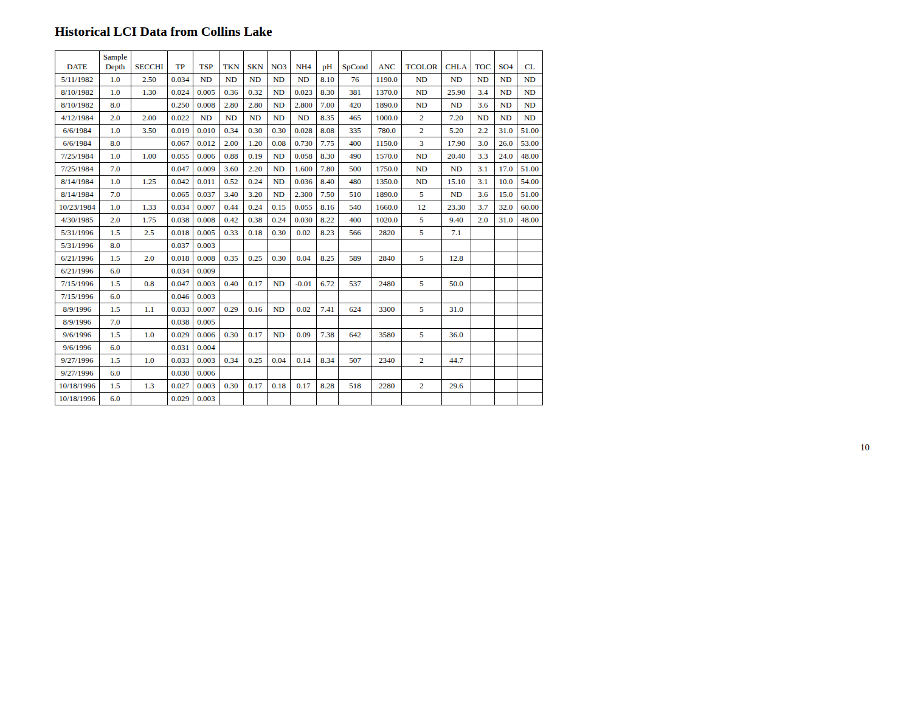Historical LCI Data from Collins Lake
| DATE | Sample Depth | SECCHI | TP | TSP | TKN | SKN | NO3 | NH4 | pH | SpCond | ANC | TCOLOR | CHLA | TOC | SO4 | CL |
| --- | --- | --- | --- | --- | --- | --- | --- | --- | --- | --- | --- | --- | --- | --- | --- | --- |
| 5/11/1982 | 1.0 | 2.50 | 0.034 | ND | ND | ND | ND | ND | 8.10 | 76 | 1190.0 | ND | ND | ND | ND | ND |
| 8/10/1982 | 1.0 | 1.30 | 0.024 | 0.005 | 0.36 | 0.32 | ND | 0.023 | 8.30 | 381 | 1370.0 | ND | 25.90 | 3.4 | ND | ND |
| 8/10/1982 | 8.0 | | 0.250 | 0.008 | 2.80 | 2.80 | ND | 2.800 | 7.00 | 420 | 1890.0 | ND | ND | 3.6 | ND | ND |
| 4/12/1984 | 2.0 | 2.00 | 0.022 | ND | ND | ND | ND | ND | 8.35 | 465 | 1000.0 | 2 | 7.20 | ND | ND | ND |
| 6/6/1984 | 1.0 | 3.50 | 0.019 | 0.010 | 0.34 | 0.30 | 0.30 | 0.028 | 8.08 | 335 | 780.0 | 2 | 5.20 | 2.2 | 31.0 | 51.00 |
| 6/6/1984 | 8.0 | | 0.067 | 0.012 | 2.00 | 1.20 | 0.08 | 0.730 | 7.75 | 400 | 1150.0 | 3 | 17.90 | 3.0 | 26.0 | 53.00 |
| 7/25/1984 | 1.0 | 1.00 | 0.055 | 0.006 | 0.88 | 0.19 | ND | 0.058 | 8.30 | 490 | 1570.0 | ND | 20.40 | 3.3 | 24.0 | 48.00 |
| 7/25/1984 | 7.0 | | 0.047 | 0.009 | 3.60 | 2.20 | ND | 1.600 | 7.80 | 500 | 1750.0 | ND | ND | 3.1 | 17.0 | 51.00 |
| 8/14/1984 | 1.0 | 1.25 | 0.042 | 0.011 | 0.52 | 0.24 | ND | 0.036 | 8.40 | 480 | 1350.0 | ND | 15.10 | 3.1 | 10.0 | 54.00 |
| 8/14/1984 | 7.0 | | 0.065 | 0.037 | 3.40 | 3.20 | ND | 2.300 | 7.50 | 510 | 1890.0 | 5 | ND | 3.6 | 15.0 | 51.00 |
| 10/23/1984 | 1.0 | 1.33 | 0.034 | 0.007 | 0.44 | 0.24 | 0.15 | 0.055 | 8.16 | 540 | 1660.0 | 12 | 23.30 | 3.7 | 32.0 | 60.00 |
| 4/30/1985 | 2.0 | 1.75 | 0.038 | 0.008 | 0.42 | 0.38 | 0.24 | 0.030 | 8.22 | 400 | 1020.0 | 5 | 9.40 | 2.0 | 31.0 | 48.00 |
| 5/31/1996 | 1.5 | 2.5 | 0.018 | 0.005 | 0.33 | 0.18 | 0.30 | 0.02 | 8.23 | 566 | 2820 | 5 | 7.1 | | | |
| 5/31/1996 | 8.0 | | 0.037 | 0.003 | | | | | | | | | | | | |
| 6/21/1996 | 1.5 | 2.0 | 0.018 | 0.008 | 0.35 | 0.25 | 0.30 | 0.04 | 8.25 | 589 | 2840 | 5 | 12.8 | | | |
| 6/21/1996 | 6.0 | | 0.034 | 0.009 | | | | | | | | | | | | |
| 7/15/1996 | 1.5 | 0.8 | 0.047 | 0.003 | 0.40 | 0.17 | ND | -0.01 | 6.72 | 537 | 2480 | 5 | 50.0 | | | |
| 7/15/1996 | 6.0 | | 0.046 | 0.003 | | | | | | | | | | | | |
| 8/9/1996 | 1.5 | 1.1 | 0.033 | 0.007 | 0.29 | 0.16 | ND | 0.02 | 7.41 | 624 | 3300 | 5 | 31.0 | | | |
| 8/9/1996 | 7.0 | | 0.038 | 0.005 | | | | | | | | | | | | |
| 9/6/1996 | 1.5 | 1.0 | 0.029 | 0.006 | 0.30 | 0.17 | ND | 0.09 | 7.38 | 642 | 3580 | 5 | 36.0 | | | |
| 9/6/1996 | 6.0 | | 0.031 | 0.004 | | | | | | | | | | | | |
| 9/27/1996 | 1.5 | 1.0 | 0.033 | 0.003 | 0.34 | 0.25 | 0.04 | 0.14 | 8.34 | 507 | 2340 | 2 | 44.7 | | | |
| 9/27/1996 | 6.0 | | 0.030 | 0.006 | | | | | | | | | | | | |
| 10/18/1996 | 1.5 | 1.3 | 0.027 | 0.003 | 0.30 | 0.17 | 0.18 | 0.17 | 8.28 | 518 | 2280 | 2 | 29.6 | | | |
| 10/18/1996 | 6.0 | | 0.029 | 0.003 | | | | | | | | | | | | |
10